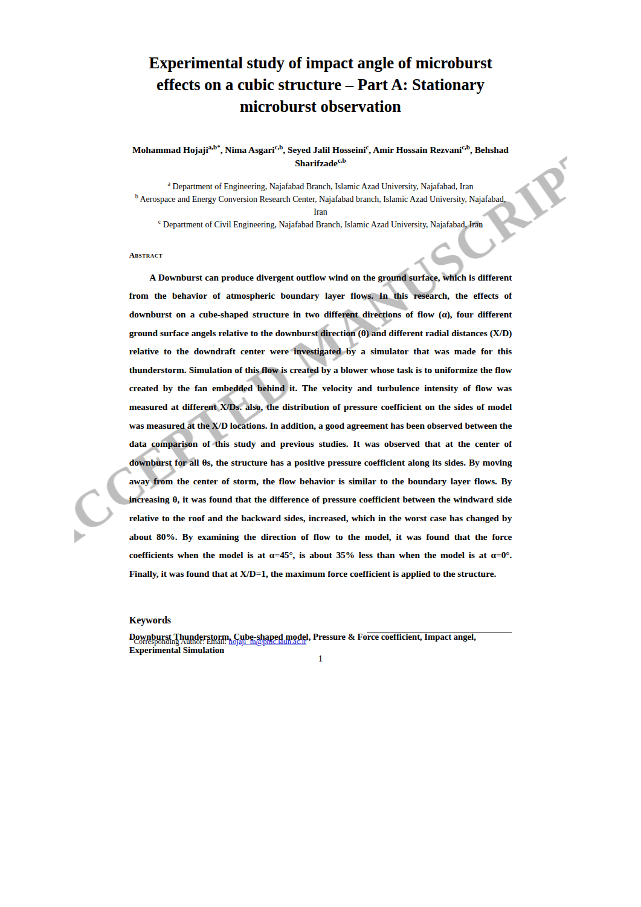ACCEPTED MANUSCRIPT
Experimental study of impact angle of microburst effects on a cubic structure – Part A: Stationary microburst observation
Mohammad Hojajia,b*, Nima Asgaric,b, Seyed Jalil Hosseinic, Amir Hossain Rezvanic,b, Behshad Sharifzadec,b
a Department of Engineering, Najafabad Branch, Islamic Azad University, Najafabad, Iran
b Aerospace and Energy Conversion Research Center, Najafabad branch, Islamic Azad University, Najafabad, Iran
c Department of Civil Engineering, Najafabad Branch, Islamic Azad University, Najafabad, Iran
Abstract
A Downburst can produce divergent outflow wind on the ground surface, which is different from the behavior of atmospheric boundary layer flows. In this research, the effects of downburst on a cube-shaped structure in two different directions of flow (α), four different ground surface angels relative to the downburst direction (θ) and different radial distances (X/D) relative to the downdraft center were investigated by a simulator that was made for this thunderstorm. Simulation of this flow is created by a blower whose task is to uniformize the flow created by the fan embedded behind it. The velocity and turbulence intensity of flow was measured at different X/Ds. also, the distribution of pressure coefficient on the sides of model was measured at the X/D locations. In addition, a good agreement has been observed between the data comparison of this study and previous studies. It was observed that at the center of downburst for all θs, the structure has a positive pressure coefficient along its sides. By moving away from the center of storm, the flow behavior is similar to the boundary layer flows. By increasing θ, it was found that the difference of pressure coefficient between the windward side relative to the roof and the backward sides, increased, which in the worst case has changed by about 80%. By examining the direction of flow to the model, it was found that the force coefficients when the model is at α=45°, is about 35% less than when the model is at α=0°. Finally, it was found that at X/D=1, the maximum force coefficient is applied to the structure.
Keywords
Downburst Thunderstorm, Cube-shaped model, Pressure & Force coefficient, Impact angel, Experimental Simulation
* Corresponding Author: Email: hojaji_m@pmc.iaun.ac.ir
1